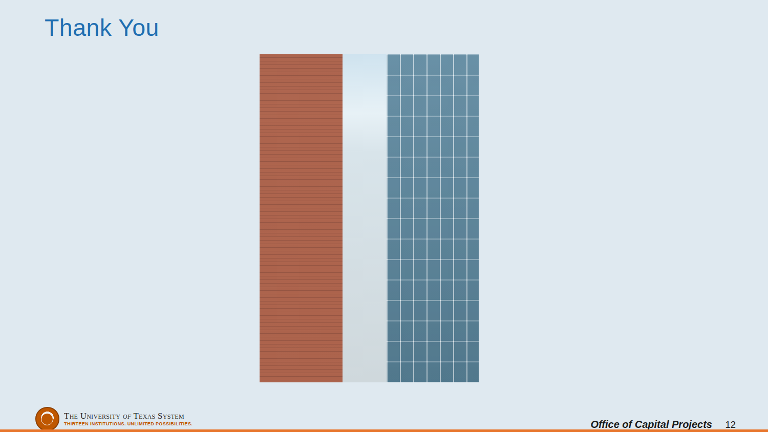Thank You
The University of Texas System
THIRTEEN INSTITUTIONS. UNLIMITED POSSIBILITIES.
Office of Capital Projects 12